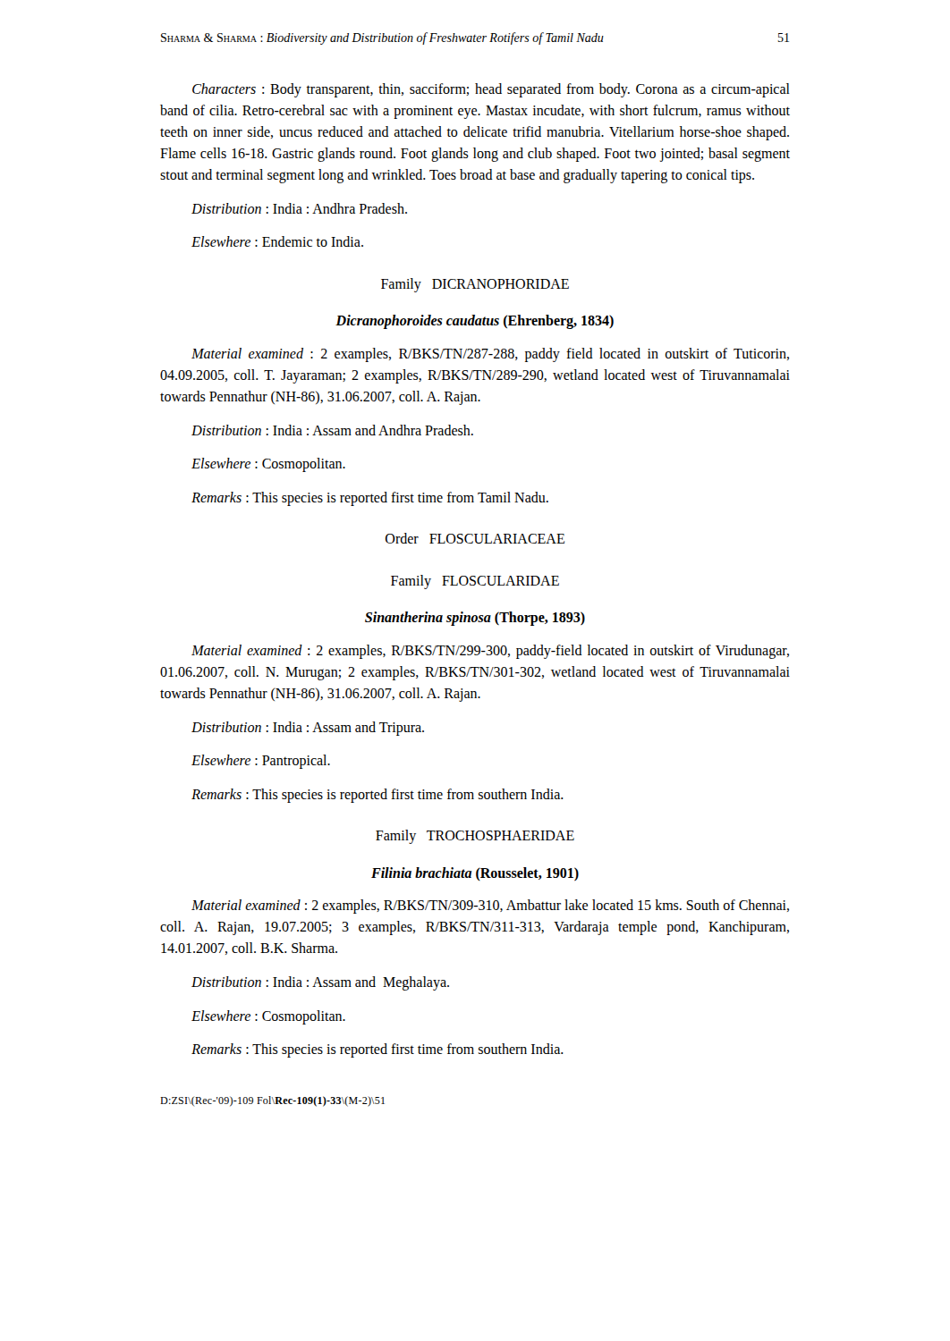Sharma & Sharma : Biodiversity and Distribution of Freshwater Rotifers of Tamil Nadu 51
Characters : Body transparent, thin, sacciform; head separated from body. Corona as a circum-apical band of cilia. Retro-cerebral sac with a prominent eye. Mastax incudate, with short fulcrum, ramus without teeth on inner side, uncus reduced and attached to delicate trifid manubria. Vitellarium horse-shoe shaped. Flame cells 16-18. Gastric glands round. Foot glands long and club shaped. Foot two jointed; basal segment stout and terminal segment long and wrinkled. Toes broad at base and gradually tapering to conical tips.
Distribution : India : Andhra Pradesh.
Elsewhere : Endemic to India.
Family DICRANOPHORIDAE
Dicranophoroides caudatus (Ehrenberg, 1834)
Material examined : 2 examples, R/BKS/TN/287-288, paddy field located in outskirt of Tuticorin, 04.09.2005, coll. T. Jayaraman; 2 examples, R/BKS/TN/289-290, wetland located west of Tiruvannamalai towards Pennathur (NH-86), 31.06.2007, coll. A. Rajan.
Distribution : India : Assam and Andhra Pradesh.
Elsewhere : Cosmopolitan.
Remarks : This species is reported first time from Tamil Nadu.
Order FLOSCULARIACEAE
Family FLOSCULARIDAE
Sinantherina spinosa (Thorpe, 1893)
Material examined : 2 examples, R/BKS/TN/299-300, paddy-field located in outskirt of Virudunagar, 01.06.2007, coll. N. Murugan; 2 examples, R/BKS/TN/301-302, wetland located west of Tiruvannamalai towards Pennathur (NH-86), 31.06.2007, coll. A. Rajan.
Distribution : India : Assam and Tripura.
Elsewhere : Pantropical.
Remarks : This species is reported first time from southern India.
Family TROCHOSPHAERIDAE
Filinia brachiata (Rousselet, 1901)
Material examined : 2 examples, R/BKS/TN/309-310, Ambattur lake located 15 kms. South of Chennai, coll. A. Rajan, 19.07.2005; 3 examples, R/BKS/TN/311-313, Vardaraja temple pond, Kanchipuram, 14.01.2007, coll. B.K. Sharma.
Distribution : India : Assam and Meghalaya.
Elsewhere : Cosmopolitan.
Remarks : This species is reported first time from southern India.
D:ZSI\(Rec-'09)-109 Fol\Rec-109(1)-33\(M-2)\51